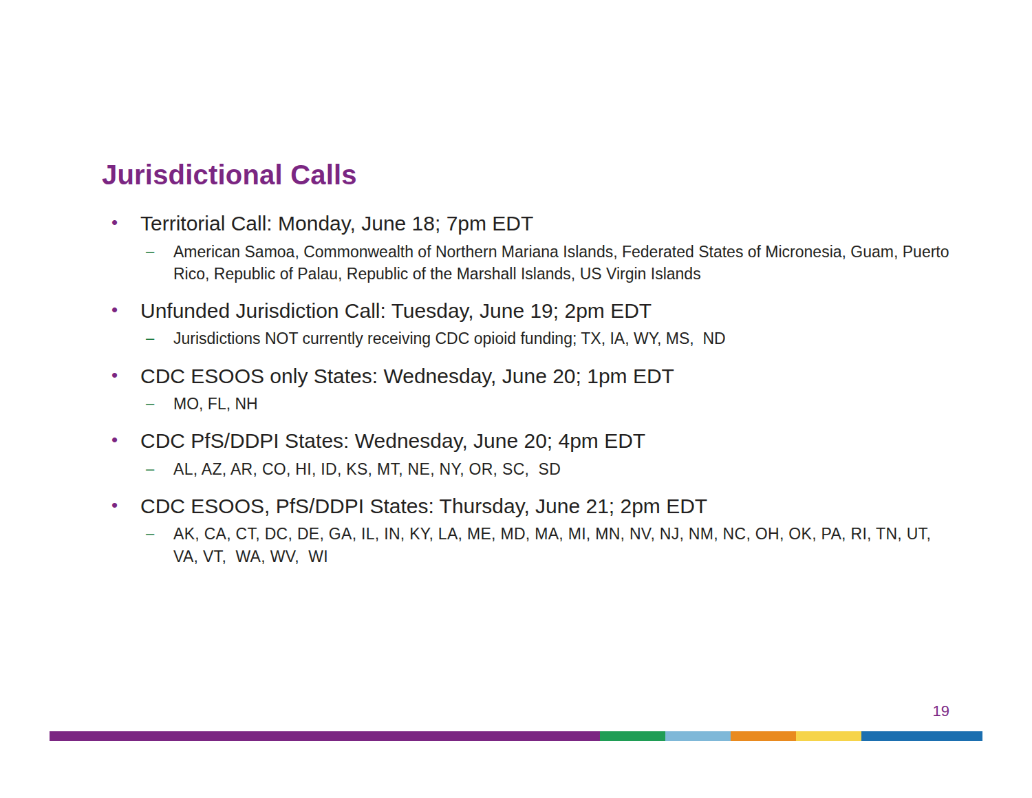Jurisdictional Calls
• Territorial Call: Monday, June 18; 7pm EDT
–American Samoa, Commonwealth of Northern Mariana Islands, Federated States of Micronesia, Guam, Puerto Rico, Republic of Palau, Republic of the Marshall Islands, US Virgin Islands
• Unfunded Jurisdiction Call: Tuesday, June 19; 2pm EDT
–Jurisdictions NOT currently receiving CDC opioid funding; TX, IA, WY, MS, ND
• CDC ESOOS only States: Wednesday, June 20; 1pm EDT
–MO, FL, NH
• CDC PfS/DDPI States: Wednesday, June 20; 4pm EDT
–AL, AZ, AR, CO, HI, ID, KS, MT, NE, NY, OR, SC, SD
• CDC ESOOS, PfS/DDPI States: Thursday, June 21; 2pm EDT
–AK, CA, CT, DC, DE, GA, IL, IN, KY, LA, ME, MD, MA, MI, MN, NV, NJ, NM, NC, OH, OK, PA, RI, TN, UT, VA, VT, WA, WV, WI
19